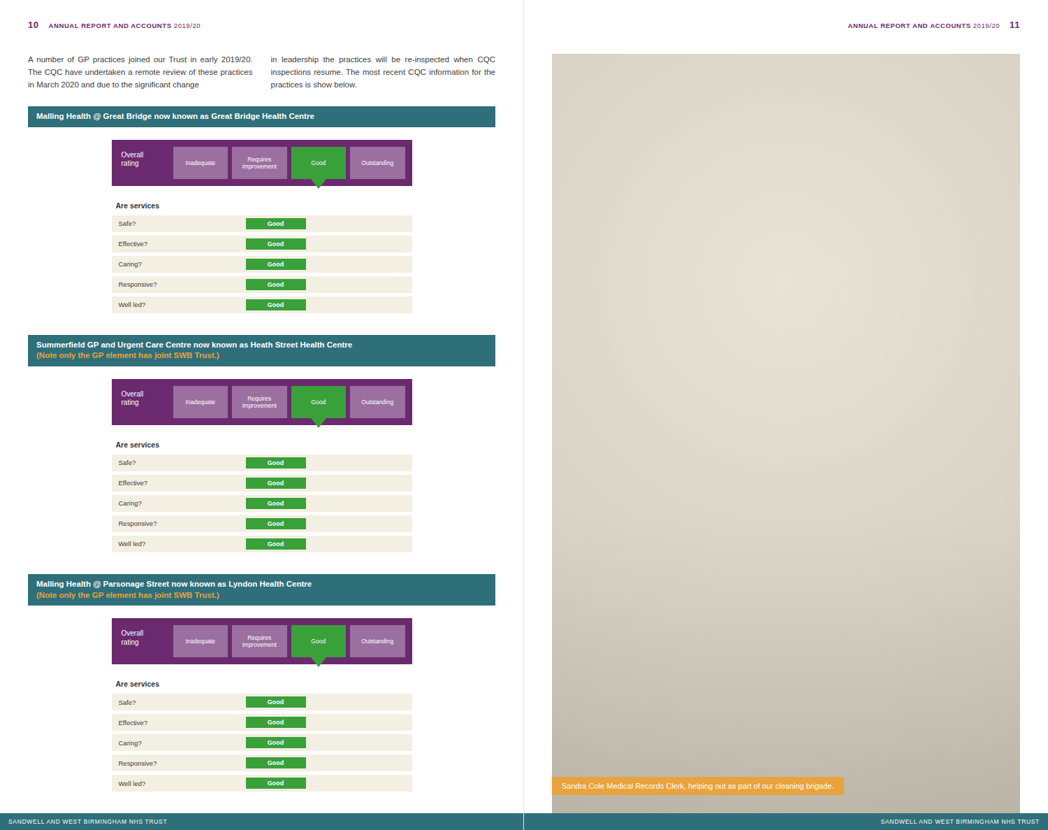10 ANNUAL REPORT AND ACCOUNTS 2019/20
A number of GP practices joined our Trust in early 2019/20. The CQC have undertaken a remote review of these practices in March 2020 and due to the significant change
in leadership the practices will be re-inspected when CQC inspections resume. The most recent CQC information for the practices is show below.
Malling Health @ Great Bridge now known as Great Bridge Health Centre
Overall
rating
Inadequate
Requires
improvement
Good
Outstanding
Are services
Safe?
Good
Effective?
Good
Caring?
Good
Responsive?
Good
Well led?
Good
Summerfield GP and Urgent Care Centre now known as Heath Street Health Centre (Note only the GP element has joint SWB Trust.)
Overall
rating
Inadequate
Requires
improvement
Good
Outstanding
Are services
Safe?
Good
Effective?
Good
Caring?
Good
Responsive?
Good
Well led?
Good
Malling Health @ Parsonage Street now known as Lyndon Health Centre (Note only the GP element has joint SWB Trust.)
Overall
rating
Inadequate
Requires
improvement
Good
Outstanding
Are services
Safe?
Good
Effective?
Good
Caring?
Good
Responsive?
Good
Well led?
Good
Sandwell and West Birmingham NHS Trust
ANNUAL REPORT AND ACCOUNTS 2019/20 11
Sandra Cole Medical Records Clerk, helping out as part of our cleaning brigade.
Sandwell and West Birmingham NHS Trust